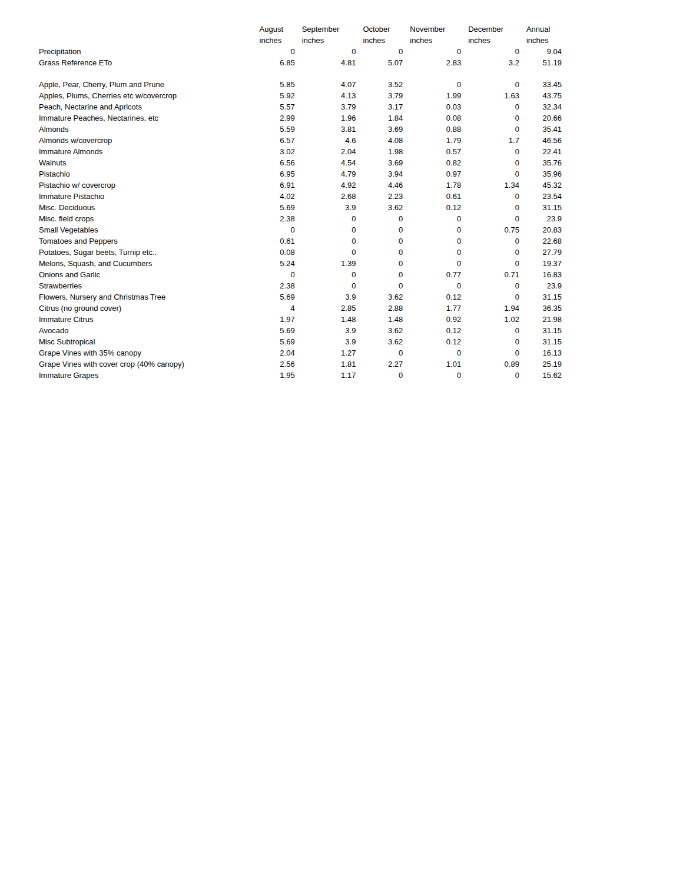| | August | September | October | November | December | Annual |
| --- | --- | --- | --- | --- | --- | --- |
| | inches | inches | inches | inches | inches | inches |
| Precipitation | 0 | 0 | 0 | 0 | 0 | 9.04 |
| Grass Reference ETo | 6.85 | 4.81 | 5.07 | 2.83 | 3.2 | 51.19 |
| Apple, Pear, Cherry, Plum and Prune | 5.85 | 4.07 | 3.52 | 0 | 0 | 33.45 |
| Apples, Plums, Cherries etc w/covercrop | 5.92 | 4.13 | 3.79 | 1.99 | 1.63 | 43.75 |
| Peach, Nectarine and Apricots | 5.57 | 3.79 | 3.17 | 0.03 | 0 | 32.34 |
| Immature Peaches, Nectarines, etc | 2.99 | 1.96 | 1.84 | 0.08 | 0 | 20.66 |
| Almonds | 5.59 | 3.81 | 3.69 | 0.88 | 0 | 35.41 |
| Almonds w/covercrop | 6.57 | 4.6 | 4.08 | 1.79 | 1.7 | 46.56 |
| Immature Almonds | 3.02 | 2.04 | 1.98 | 0.57 | 0 | 22.41 |
| Walnuts | 6.56 | 4.54 | 3.69 | 0.82 | 0 | 35.76 |
| Pistachio | 6.95 | 4.79 | 3.94 | 0.97 | 0 | 35.96 |
| Pistachio w/ covercrop | 6.91 | 4.92 | 4.46 | 1.78 | 1.34 | 45.32 |
| Immature Pistachio | 4.02 | 2.68 | 2.23 | 0.61 | 0 | 23.54 |
| Misc. Deciduous | 5.69 | 3.9 | 3.62 | 0.12 | 0 | 31.15 |
| Misc. field crops | 2.38 | 0 | 0 | 0 | 0 | 23.9 |
| Small Vegetables | 0 | 0 | 0 | 0 | 0.75 | 20.83 |
| Tomatoes and Peppers | 0.61 | 0 | 0 | 0 | 0 | 22.68 |
| Potatoes, Sugar beets, Turnip etc.. | 0.08 | 0 | 0 | 0 | 0 | 27.79 |
| Melons, Squash, and Cucumbers | 5.24 | 1.39 | 0 | 0 | 0 | 19.37 |
| Onions and Garlic | 0 | 0 | 0 | 0.77 | 0.71 | 16.83 |
| Strawberries | 2.38 | 0 | 0 | 0 | 0 | 23.9 |
| Flowers, Nursery and Christmas Tree | 5.69 | 3.9 | 3.62 | 0.12 | 0 | 31.15 |
| Citrus (no ground cover) | 4 | 2.85 | 2.88 | 1.77 | 1.94 | 36.35 |
| Immature Citrus | 1.97 | 1.48 | 1.48 | 0.92 | 1.02 | 21.98 |
| Avocado | 5.69 | 3.9 | 3.62 | 0.12 | 0 | 31.15 |
| Misc Subtropical | 5.69 | 3.9 | 3.62 | 0.12 | 0 | 31.15 |
| Grape Vines with 35% canopy | 2.04 | 1.27 | 0 | 0 | 0 | 16.13 |
| Grape Vines with cover crop (40% canopy) | 2.56 | 1.81 | 2.27 | 1.01 | 0.89 | 25.19 |
| Immature Grapes | 1.95 | 1.17 | 0 | 0 | 0 | 15.62 |